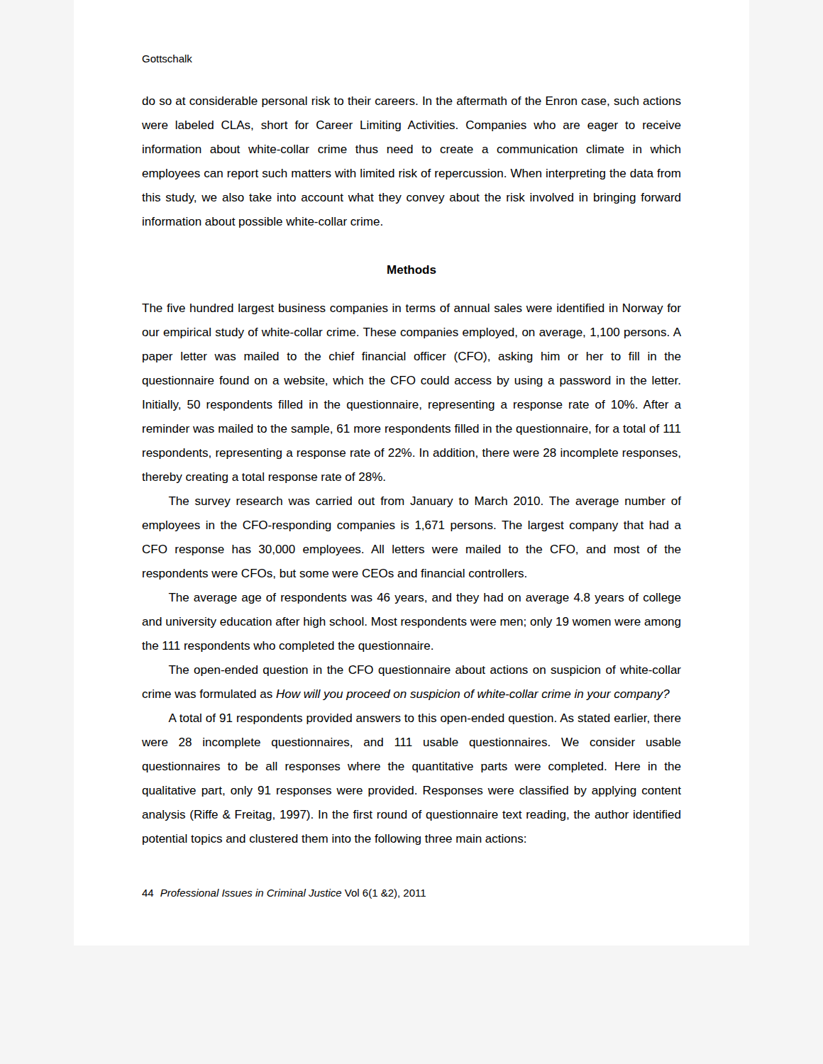Gottschalk
do so at considerable personal risk to their careers. In the aftermath of the Enron case, such actions were labeled CLAs, short for Career Limiting Activities. Companies who are eager to receive information about white-collar crime thus need to create a communication climate in which employees can report such matters with limited risk of repercussion. When interpreting the data from this study, we also take into account what they convey about the risk involved in bringing forward information about possible white-collar crime.
Methods
The five hundred largest business companies in terms of annual sales were identified in Norway for our empirical study of white-collar crime. These companies employed, on average, 1,100 persons. A paper letter was mailed to the chief financial officer (CFO), asking him or her to fill in the questionnaire found on a website, which the CFO could access by using a password in the letter. Initially, 50 respondents filled in the questionnaire, representing a response rate of 10%. After a reminder was mailed to the sample, 61 more respondents filled in the questionnaire, for a total of 111 respondents, representing a response rate of 22%. In addition, there were 28 incomplete responses, thereby creating a total response rate of 28%.
The survey research was carried out from January to March 2010. The average number of employees in the CFO-responding companies is 1,671 persons. The largest company that had a CFO response has 30,000 employees. All letters were mailed to the CFO, and most of the respondents were CFOs, but some were CEOs and financial controllers.
The average age of respondents was 46 years, and they had on average 4.8 years of college and university education after high school. Most respondents were men; only 19 women were among the 111 respondents who completed the questionnaire.
The open-ended question in the CFO questionnaire about actions on suspicion of white-collar crime was formulated as How will you proceed on suspicion of white-collar crime in your company?
A total of 91 respondents provided answers to this open-ended question. As stated earlier, there were 28 incomplete questionnaires, and 111 usable questionnaires. We consider usable questionnaires to be all responses where the quantitative parts were completed. Here in the qualitative part, only 91 responses were provided. Responses were classified by applying content analysis (Riffe & Freitag, 1997). In the first round of questionnaire text reading, the author identified potential topics and clustered them into the following three main actions:
44 Professional Issues in Criminal Justice Vol 6(1 &2), 2011